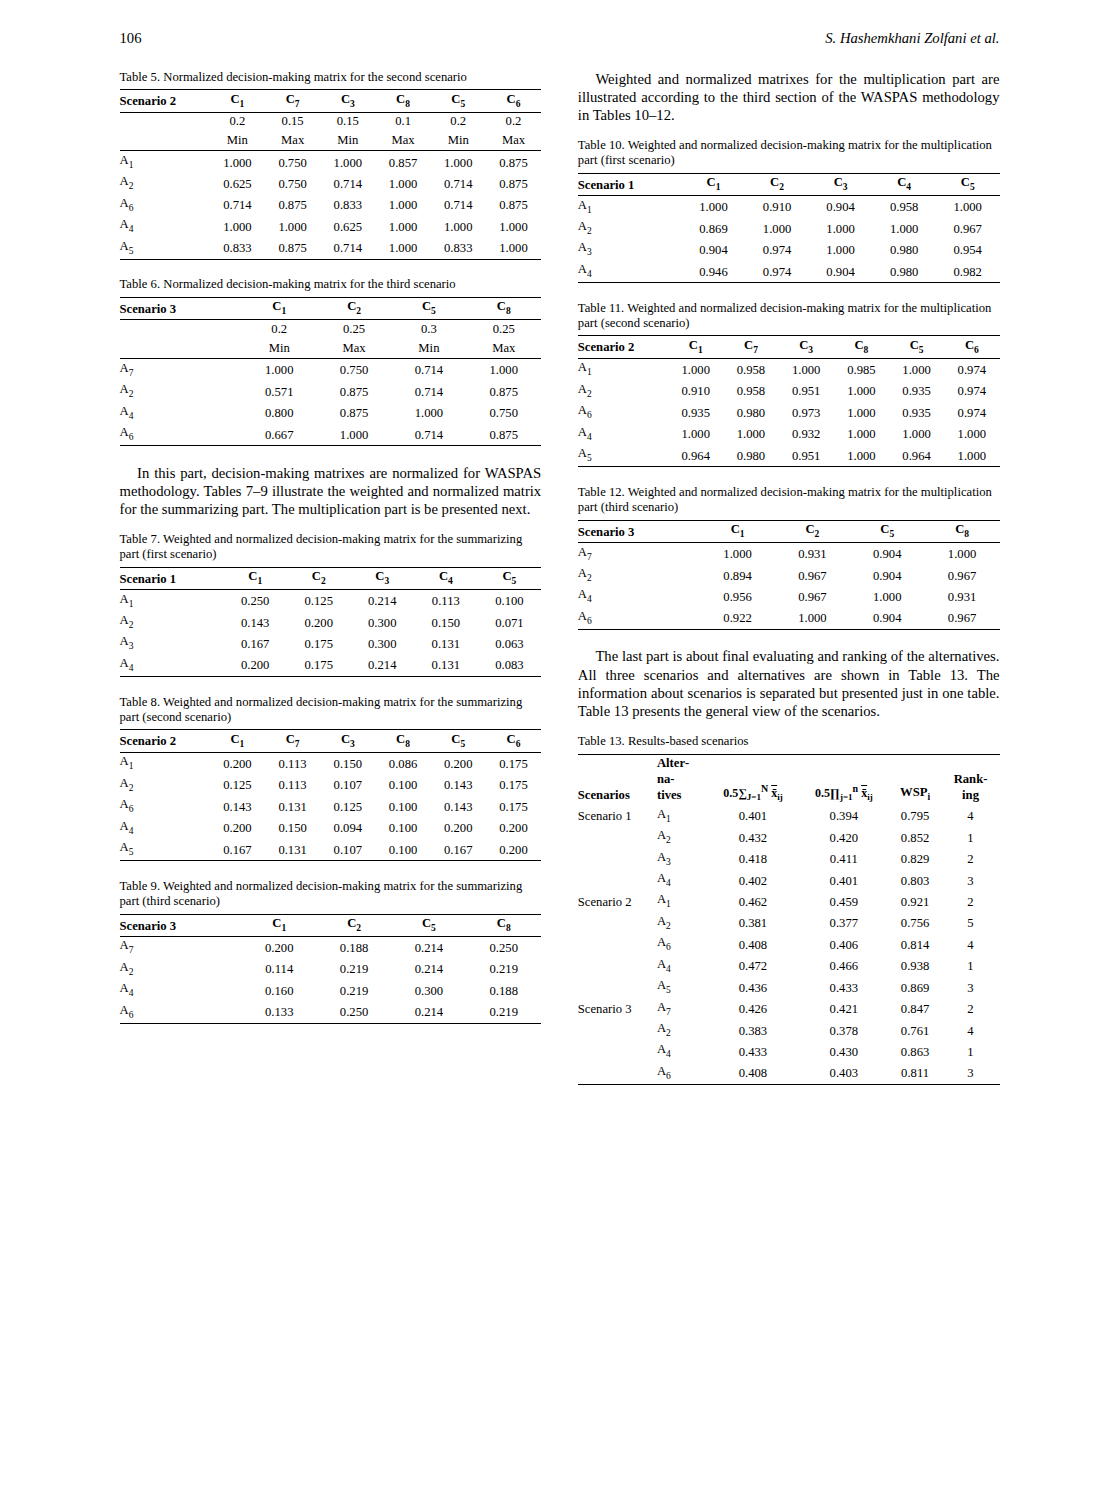106
S. Hashemkhani Zolfani et al.
Table 5. Normalized decision-making matrix for the second scenario
| Scenario 2 | C 1 | C 7 | C 3 | C 8 | C 5 | C 6 |
| --- | --- | --- | --- | --- | --- | --- |
| | 0.2 | 0.15 | 0.15 | 0.1 | 0.2 | 0.2 |
| | Min | Max | Min | Max | Min | Max |
| A 1 | 1.000 | 0.750 | 1.000 | 0.857 | 1.000 | 0.875 |
| A 2 | 0.625 | 0.750 | 0.714 | 1.000 | 0.714 | 0.875 |
| A 6 | 0.714 | 0.875 | 0.833 | 1.000 | 0.714 | 0.875 |
| A 4 | 1.000 | 1.000 | 0.625 | 1.000 | 1.000 | 1.000 |
| A 5 | 0.833 | 0.875 | 0.714 | 1.000 | 0.833 | 1.000 |
Table 6. Normalized decision-making matrix for the third scenario
| Scenario 3 | C 1 | C 2 | C 5 | C 8 |
| --- | --- | --- | --- | --- |
| | 0.2 | 0.25 | 0.3 | 0.25 |
| | Min | Max | Min | Max |
| A 7 | 1.000 | 0.750 | 0.714 | 1.000 |
| A 2 | 0.571 | 0.875 | 0.714 | 0.875 |
| A 4 | 0.800 | 0.875 | 1.000 | 0.750 |
| A 6 | 0.667 | 1.000 | 0.714 | 0.875 |
In this part, decision-making matrixes are normalized for WASPAS methodology. Tables 7–9 illustrate the weighted and normalized matrix for the summarizing part. The multiplication part is be presented next.
Table 7. Weighted and normalized decision-making matrix for the summarizing part (first scenario)
| Scenario 1 | C 1 | C 2 | C 3 | C 4 | C 5 |
| --- | --- | --- | --- | --- | --- |
| A 1 | 0.250 | 0.125 | 0.214 | 0.113 | 0.100 |
| A 2 | 0.143 | 0.200 | 0.300 | 0.150 | 0.071 |
| A 3 | 0.167 | 0.175 | 0.300 | 0.131 | 0.063 |
| A 4 | 0.200 | 0.175 | 0.214 | 0.131 | 0.083 |
Table 8. Weighted and normalized decision-making matrix for the summarizing part (second scenario)
| Scenario 2 | C 1 | C 7 | C 3 | C 8 | C 5 | C 6 |
| --- | --- | --- | --- | --- | --- | --- |
| A 1 | 0.200 | 0.113 | 0.150 | 0.086 | 0.200 | 0.175 |
| A 2 | 0.125 | 0.113 | 0.107 | 0.100 | 0.143 | 0.175 |
| A 6 | 0.143 | 0.131 | 0.125 | 0.100 | 0.143 | 0.175 |
| A 4 | 0.200 | 0.150 | 0.094 | 0.100 | 0.200 | 0.200 |
| A 5 | 0.167 | 0.131 | 0.107 | 0.100 | 0.167 | 0.200 |
Table 9. Weighted and normalized decision-making matrix for the summarizing part (third scenario)
| Scenario 3 | C 1 | C 2 | C 5 | C 8 |
| --- | --- | --- | --- | --- |
| A 7 | 0.200 | 0.188 | 0.214 | 0.250 |
| A 2 | 0.114 | 0.219 | 0.214 | 0.219 |
| A 4 | 0.160 | 0.219 | 0.300 | 0.188 |
| A 6 | 0.133 | 0.250 | 0.214 | 0.219 |
Weighted and normalized matrixes for the multiplication part are illustrated according to the third section of the WASPAS methodology in Tables 10–12.
Table 10. Weighted and normalized decision-making matrix for the multiplication part (first scenario)
| Scenario 1 | C 1 | C 2 | C 3 | C 4 | C 5 |
| --- | --- | --- | --- | --- | --- |
| A 1 | 1.000 | 0.910 | 0.904 | 0.958 | 1.000 |
| A 2 | 0.869 | 1.000 | 1.000 | 1.000 | 0.967 |
| A 3 | 0.904 | 0.974 | 1.000 | 0.980 | 0.954 |
| A 4 | 0.946 | 0.974 | 0.904 | 0.980 | 0.982 |
Table 11. Weighted and normalized decision-making matrix for the multiplication part (second scenario)
| Scenario 2 | C 1 | C 7 | C 3 | C 8 | C 5 | C 6 |
| --- | --- | --- | --- | --- | --- | --- |
| A 1 | 1.000 | 0.958 | 1.000 | 0.985 | 1.000 | 0.974 |
| A 2 | 0.910 | 0.958 | 0.951 | 1.000 | 0.935 | 0.974 |
| A 6 | 0.935 | 0.980 | 0.973 | 1.000 | 0.935 | 0.974 |
| A 4 | 1.000 | 1.000 | 0.932 | 1.000 | 1.000 | 1.000 |
| A 5 | 0.964 | 0.980 | 0.951 | 1.000 | 0.964 | 1.000 |
Table 12. Weighted and normalized decision-making matrix for the multiplication part (third scenario)
| Scenario 3 | C 1 | C 2 | C 5 | C 8 |
| --- | --- | --- | --- | --- |
| A 7 | 1.000 | 0.931 | 0.904 | 1.000 |
| A 2 | 0.894 | 0.967 | 0.904 | 0.967 |
| A 4 | 0.956 | 0.967 | 1.000 | 0.931 |
| A 6 | 0.922 | 1.000 | 0.904 | 0.967 |
The last part is about final evaluating and ranking of the alternatives. All three scenarios and alternatives are shown in Table 13. The information about scenarios is separated but presented just in one table. Table 13 presents the general view of the scenarios.
Table 13. Results-based scenarios
| Scenarios | Alter‑ na‑ tives | 0.5∑ J=1 N x̄ ij | 0.5∏ j=1 n x̄ ij | WSP i | Rank‑ ing |
| --- | --- | --- | --- | --- | --- |
| Scenario 1 | A 1 | 0.401 | 0.394 | 0.795 | 4 |
| | A 2 | 0.432 | 0.420 | 0.852 | 1 |
| | A 3 | 0.418 | 0.411 | 0.829 | 2 |
| | A 4 | 0.402 | 0.401 | 0.803 | 3 |
| Scenario 2 | A 1 | 0.462 | 0.459 | 0.921 | 2 |
| | A 2 | 0.381 | 0.377 | 0.756 | 5 |
| | A 6 | 0.408 | 0.406 | 0.814 | 4 |
| | A 4 | 0.472 | 0.466 | 0.938 | 1 |
| | A 5 | 0.436 | 0.433 | 0.869 | 3 |
| Scenario 3 | A 7 | 0.426 | 0.421 | 0.847 | 2 |
| | A 2 | 0.383 | 0.378 | 0.761 | 4 |
| | A 4 | 0.433 | 0.430 | 0.863 | 1 |
| | A 6 | 0.408 | 0.403 | 0.811 | 3 |